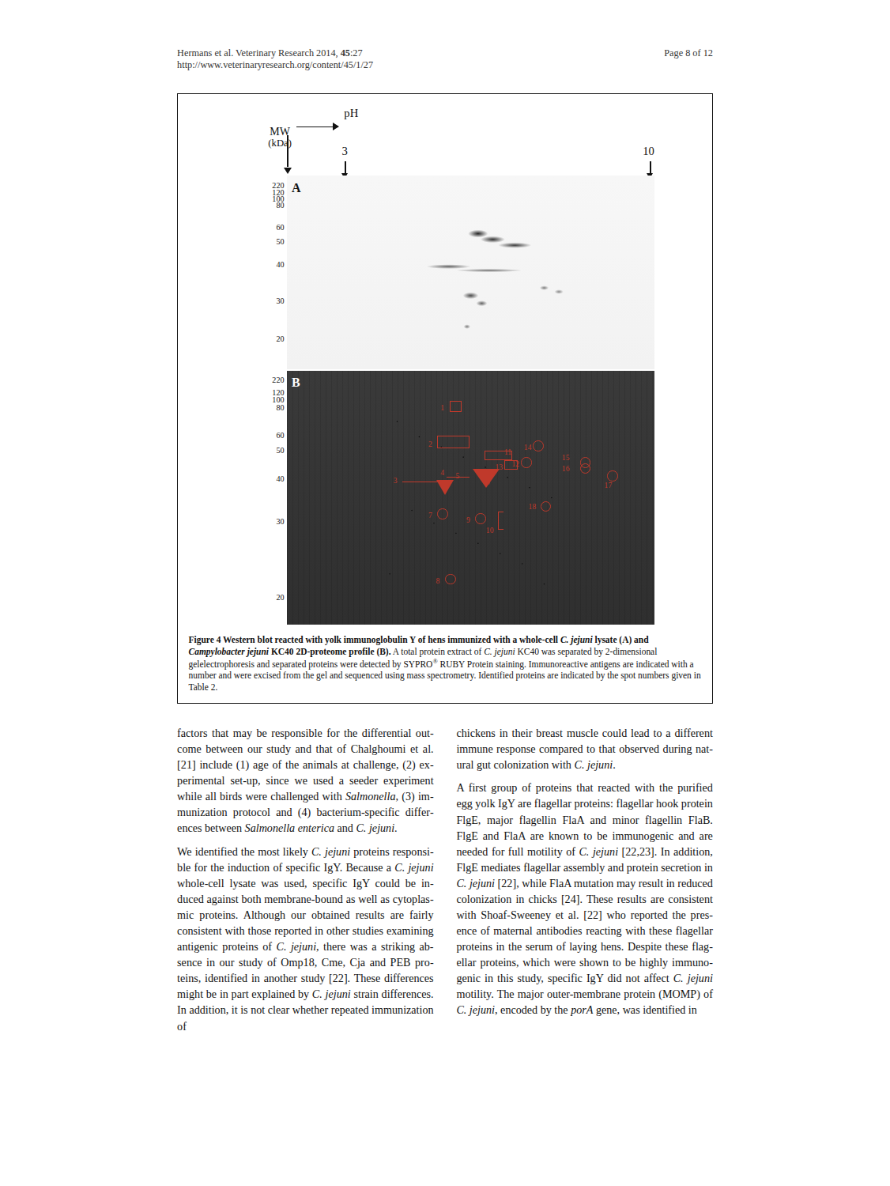Hermans et al. Veterinary Research 2014, 45:27
http://www.veterinaryresearch.org/content/45/1/27
Page 8 of 12
pH
MW
(kDa)
3
10
A
220 120 100 80 60 50 40 30 20
B
220 120 100 80 60 50 40 30 20
1
2
3
4
5
6
7
8
9
10
11
12
13
14
15
16
17
18
Figure 4 Western blot reacted with yolk immunoglobulin Y of hens immunized with a whole-cell C. jejuni lysate (A) and Campylobacter jejuni KC40 2D-proteome profile (B). A total protein extract of C. jejuni KC40 was separated by 2-dimensional gelelectrophoresis and separated proteins were detected by SYPRO® RUBY Protein staining. Immunoreactive antigens are indicated with a number and were excised from the gel and sequenced using mass spectrometry. Identified proteins are indicated by the spot numbers given in Table 2.
factors that may be responsible for the differential outcome between our study and that of Chalghoumi et al. [21] include (1) age of the animals at challenge, (2) experimental set-up, since we used a seeder experiment while all birds were challenged with Salmonella, (3) immunization protocol and (4) bacterium-specific differences between Salmonella enterica and C. jejuni.
We identified the most likely C. jejuni proteins responsible for the induction of specific IgY. Because a C. jejuni whole-cell lysate was used, specific IgY could be induced against both membrane-bound as well as cytoplasmic proteins. Although our obtained results are fairly consistent with those reported in other studies examining antigenic proteins of C. jejuni, there was a striking absence in our study of Omp18, Cme, Cja and PEB proteins, identified in another study [22]. These differences might be in part explained by C. jejuni strain differences. In addition, it is not clear whether repeated immunization of
chickens in their breast muscle could lead to a different immune response compared to that observed during natural gut colonization with C. jejuni.
A first group of proteins that reacted with the purified egg yolk IgY are flagellar proteins: flagellar hook protein FlgE, major flagellin FlaA and minor flagellin FlaB. FlgE and FlaA are known to be immunogenic and are needed for full motility of C. jejuni [22,23]. In addition, FlgE mediates flagellar assembly and protein secretion in C. jejuni [22], while FlaA mutation may result in reduced colonization in chicks [24]. These results are consistent with Shoaf-Sweeney et al. [22] who reported the presence of maternal antibodies reacting with these flagellar proteins in the serum of laying hens. Despite these flagellar proteins, which were shown to be highly immunogenic in this study, specific IgY did not affect C. jejuni motility. The major outer-membrane protein (MOMP) of C. jejuni, encoded by the porA gene, was identified in